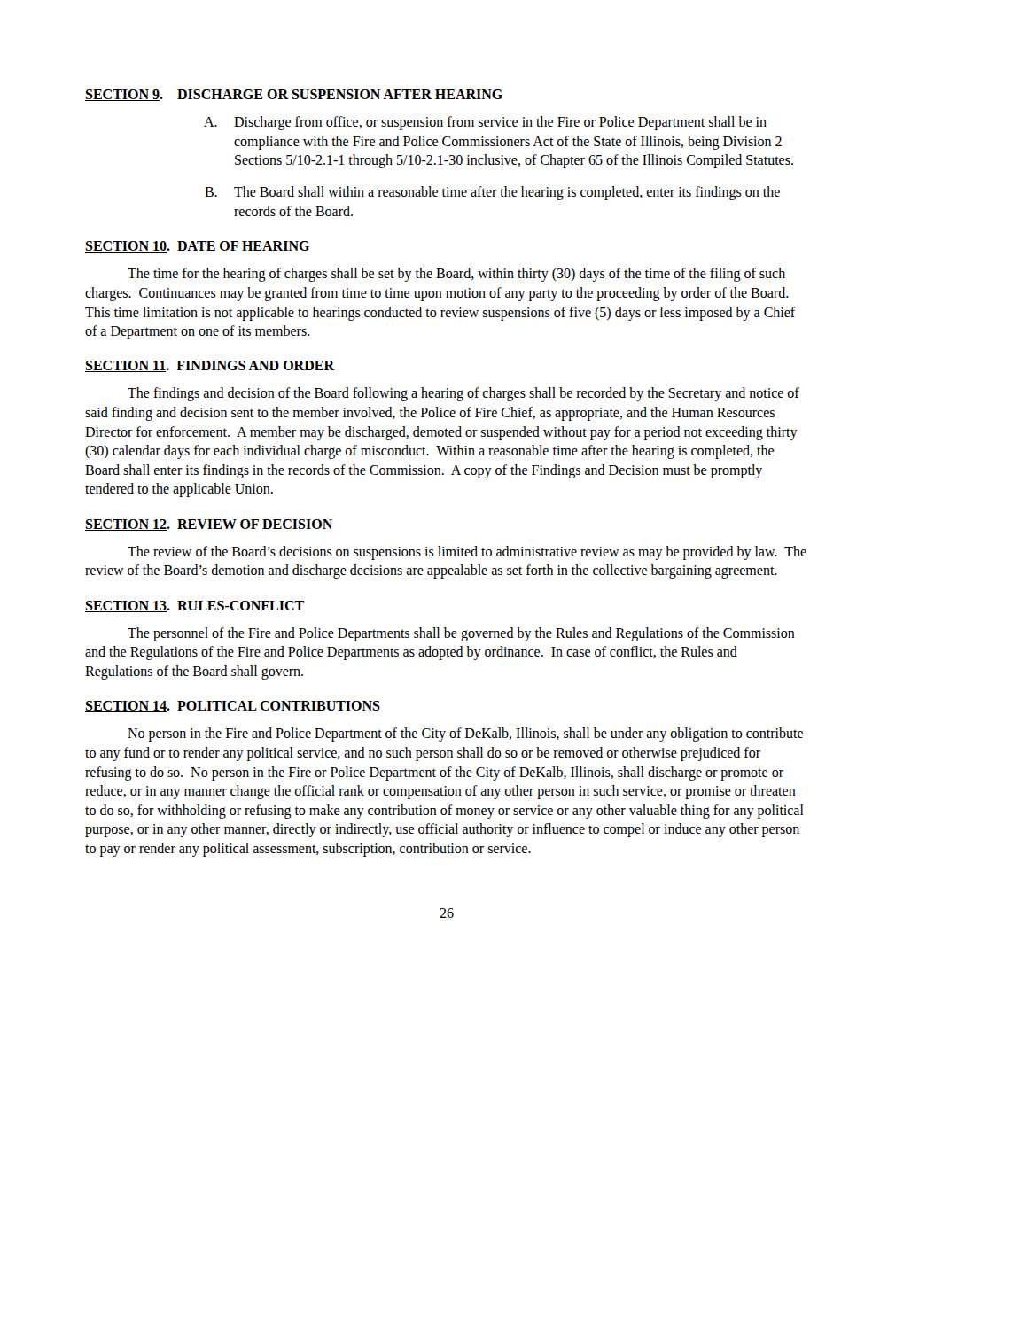SECTION 9. DISCHARGE OR SUSPENSION AFTER HEARING
Discharge from office, or suspension from service in the Fire or Police Department shall be in compliance with the Fire and Police Commissioners Act of the State of Illinois, being Division 2 Sections 5/10-2.1-1 through 5/10-2.1-30 inclusive, of Chapter 65 of the Illinois Compiled Statutes.
The Board shall within a reasonable time after the hearing is completed, enter its findings on the records of the Board.
SECTION 10. DATE OF HEARING
The time for the hearing of charges shall be set by the Board, within thirty (30) days of the time of the filing of such charges. Continuances may be granted from time to time upon motion of any party to the proceeding by order of the Board. This time limitation is not applicable to hearings conducted to review suspensions of five (5) days or less imposed by a Chief of a Department on one of its members.
SECTION 11. FINDINGS AND ORDER
The findings and decision of the Board following a hearing of charges shall be recorded by the Secretary and notice of said finding and decision sent to the member involved, the Police of Fire Chief, as appropriate, and the Human Resources Director for enforcement. A member may be discharged, demoted or suspended without pay for a period not exceeding thirty (30) calendar days for each individual charge of misconduct. Within a reasonable time after the hearing is completed, the Board shall enter its findings in the records of the Commission. A copy of the Findings and Decision must be promptly tendered to the applicable Union.
SECTION 12. REVIEW OF DECISION
The review of the Board’s decisions on suspensions is limited to administrative review as may be provided by law. The review of the Board’s demotion and discharge decisions are appealable as set forth in the collective bargaining agreement.
SECTION 13. RULES-CONFLICT
The personnel of the Fire and Police Departments shall be governed by the Rules and Regulations of the Commission and the Regulations of the Fire and Police Departments as adopted by ordinance. In case of conflict, the Rules and Regulations of the Board shall govern.
SECTION 14. POLITICAL CONTRIBUTIONS
No person in the Fire and Police Department of the City of DeKalb, Illinois, shall be under any obligation to contribute to any fund or to render any political service, and no such person shall do so or be removed or otherwise prejudiced for refusing to do so. No person in the Fire or Police Department of the City of DeKalb, Illinois, shall discharge or promote or reduce, or in any manner change the official rank or compensation of any other person in such service, or promise or threaten to do so, for withholding or refusing to make any contribution of money or service or any other valuable thing for any political purpose, or in any other manner, directly or indirectly, use official authority or influence to compel or induce any other person to pay or render any political assessment, subscription, contribution or service.
26